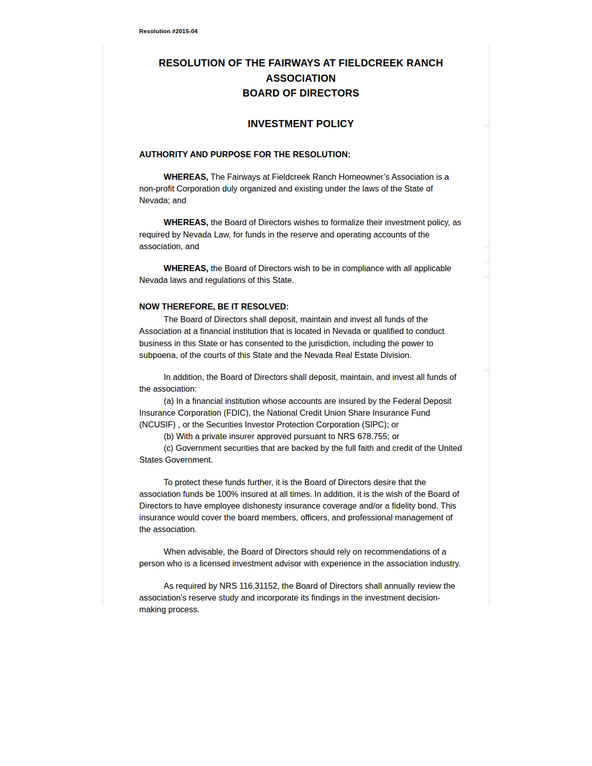Resolution #2015-04
RESOLUTION OF THE FAIRWAYS AT FIELDCREEK RANCH ASSOCIATION
BOARD OF DIRECTORS
INVESTMENT POLICY
AUTHORITY AND PURPOSE FOR THE RESOLUTION:
WHEREAS, The Fairways at Fieldcreek Ranch Homeowner’s Association is a non-profit Corporation duly organized and existing under the laws of the State of Nevada; and
WHEREAS, the Board of Directors wishes to formalize their investment policy, as required by Nevada Law, for funds in the reserve and operating accounts of the association, and
WHEREAS, the Board of Directors wish to be in compliance with all applicable Nevada laws and regulations of this State.
NOW THEREFORE, BE IT RESOLVED:
The Board of Directors shall deposit, maintain and invest all funds of the Association at a financial institution that is located in Nevada or qualified to conduct business in this State or has consented to the jurisdiction, including the power to subpoena, of the courts of this State and the Nevada Real Estate Division.
In addition, the Board of Directors shall deposit, maintain, and invest all funds of the association:
(a) In a financial institution whose accounts are insured by the Federal Deposit Insurance Corporation (FDIC), the National Credit Union Share Insurance Fund (NCUSIF) , or the Securities Investor Protection Corporation (SIPC); or
(b) With a private insurer approved pursuant to NRS 678.755; or
(c) Government securities that are backed by the full faith and credit of the United States Government.
To protect these funds further, it is the Board of Directors desire that the association funds be 100% insured at all times. In addition, it is the wish of the Board of Directors to have employee dishonesty insurance coverage and/or a fidelity bond. This insurance would cover the board members, officers, and professional management of the association.
When advisable, the Board of Directors should rely on recommendations of a person who is a licensed investment advisor with experience in the association industry.
As required by NRS 116.31152, the Board of Directors shall annually review the association's reserve study and incorporate its findings in the investment decision-making process.